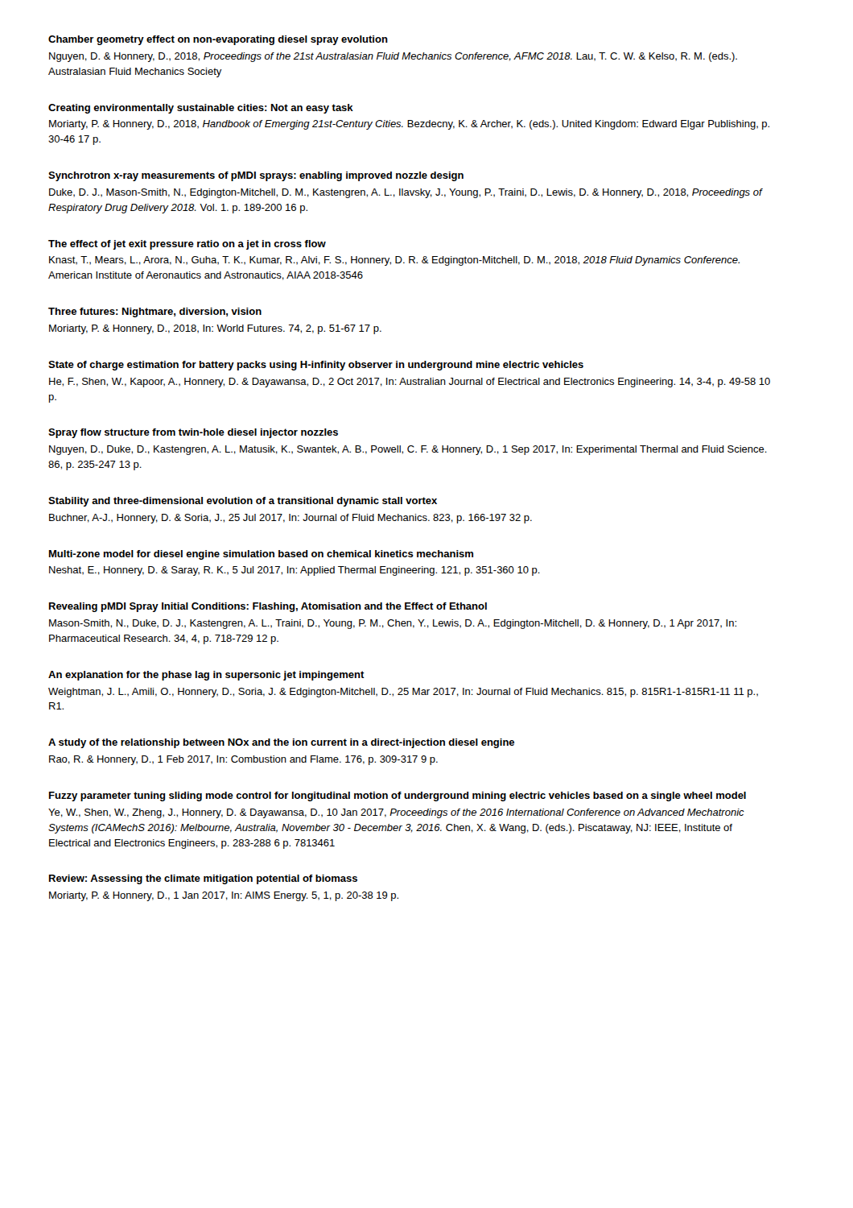Chamber geometry effect on non-evaporating diesel spray evolution
Nguyen, D. & Honnery, D., 2018, Proceedings of the 21st Australasian Fluid Mechanics Conference, AFMC 2018. Lau, T. C. W. & Kelso, R. M. (eds.). Australasian Fluid Mechanics Society
Creating environmentally sustainable cities: Not an easy task
Moriarty, P. & Honnery, D., 2018, Handbook of Emerging 21st-Century Cities. Bezdecny, K. & Archer, K. (eds.). United Kingdom: Edward Elgar Publishing, p. 30-46 17 p.
Synchrotron x-ray measurements of pMDI sprays: enabling improved nozzle design
Duke, D. J., Mason-Smith, N., Edgington-Mitchell, D. M., Kastengren, A. L., Ilavsky, J., Young, P., Traini, D., Lewis, D. & Honnery, D., 2018, Proceedings of Respiratory Drug Delivery 2018. Vol. 1. p. 189-200 16 p.
The effect of jet exit pressure ratio on a jet in cross flow
Knast, T., Mears, L., Arora, N., Guha, T. K., Kumar, R., Alvi, F. S., Honnery, D. R. & Edgington-Mitchell, D. M., 2018, 2018 Fluid Dynamics Conference. American Institute of Aeronautics and Astronautics, AIAA 2018-3546
Three futures: Nightmare, diversion, vision
Moriarty, P. & Honnery, D., 2018, In: World Futures. 74, 2, p. 51-67 17 p.
State of charge estimation for battery packs using H-infinity observer in underground mine electric vehicles
He, F., Shen, W., Kapoor, A., Honnery, D. & Dayawansa, D., 2 Oct 2017, In: Australian Journal of Electrical and Electronics Engineering. 14, 3-4, p. 49-58 10 p.
Spray flow structure from twin-hole diesel injector nozzles
Nguyen, D., Duke, D., Kastengren, A. L., Matusik, K., Swantek, A. B., Powell, C. F. & Honnery, D., 1 Sep 2017, In: Experimental Thermal and Fluid Science. 86, p. 235-247 13 p.
Stability and three-dimensional evolution of a transitional dynamic stall vortex
Buchner, A-J., Honnery, D. & Soria, J., 25 Jul 2017, In: Journal of Fluid Mechanics. 823, p. 166-197 32 p.
Multi-zone model for diesel engine simulation based on chemical kinetics mechanism
Neshat, E., Honnery, D. & Saray, R. K., 5 Jul 2017, In: Applied Thermal Engineering. 121, p. 351-360 10 p.
Revealing pMDI Spray Initial Conditions: Flashing, Atomisation and the Effect of Ethanol
Mason-Smith, N., Duke, D. J., Kastengren, A. L., Traini, D., Young, P. M., Chen, Y., Lewis, D. A., Edgington-Mitchell, D. & Honnery, D., 1 Apr 2017, In: Pharmaceutical Research. 34, 4, p. 718-729 12 p.
An explanation for the phase lag in supersonic jet impingement
Weightman, J. L., Amili, O., Honnery, D., Soria, J. & Edgington-Mitchell, D., 25 Mar 2017, In: Journal of Fluid Mechanics. 815, p. 815R1-1-815R1-11 11 p., R1.
A study of the relationship between NOx and the ion current in a direct-injection diesel engine
Rao, R. & Honnery, D., 1 Feb 2017, In: Combustion and Flame. 176, p. 309-317 9 p.
Fuzzy parameter tuning sliding mode control for longitudinal motion of underground mining electric vehicles based on a single wheel model
Ye, W., Shen, W., Zheng, J., Honnery, D. & Dayawansa, D., 10 Jan 2017, Proceedings of the 2016 International Conference on Advanced Mechatronic Systems (ICAMechS 2016): Melbourne, Australia, November 30 - December 3, 2016. Chen, X. & Wang, D. (eds.). Piscataway, NJ: IEEE, Institute of Electrical and Electronics Engineers, p. 283-288 6 p. 7813461
Review: Assessing the climate mitigation potential of biomass
Moriarty, P. & Honnery, D., 1 Jan 2017, In: AIMS Energy. 5, 1, p. 20-38 19 p.